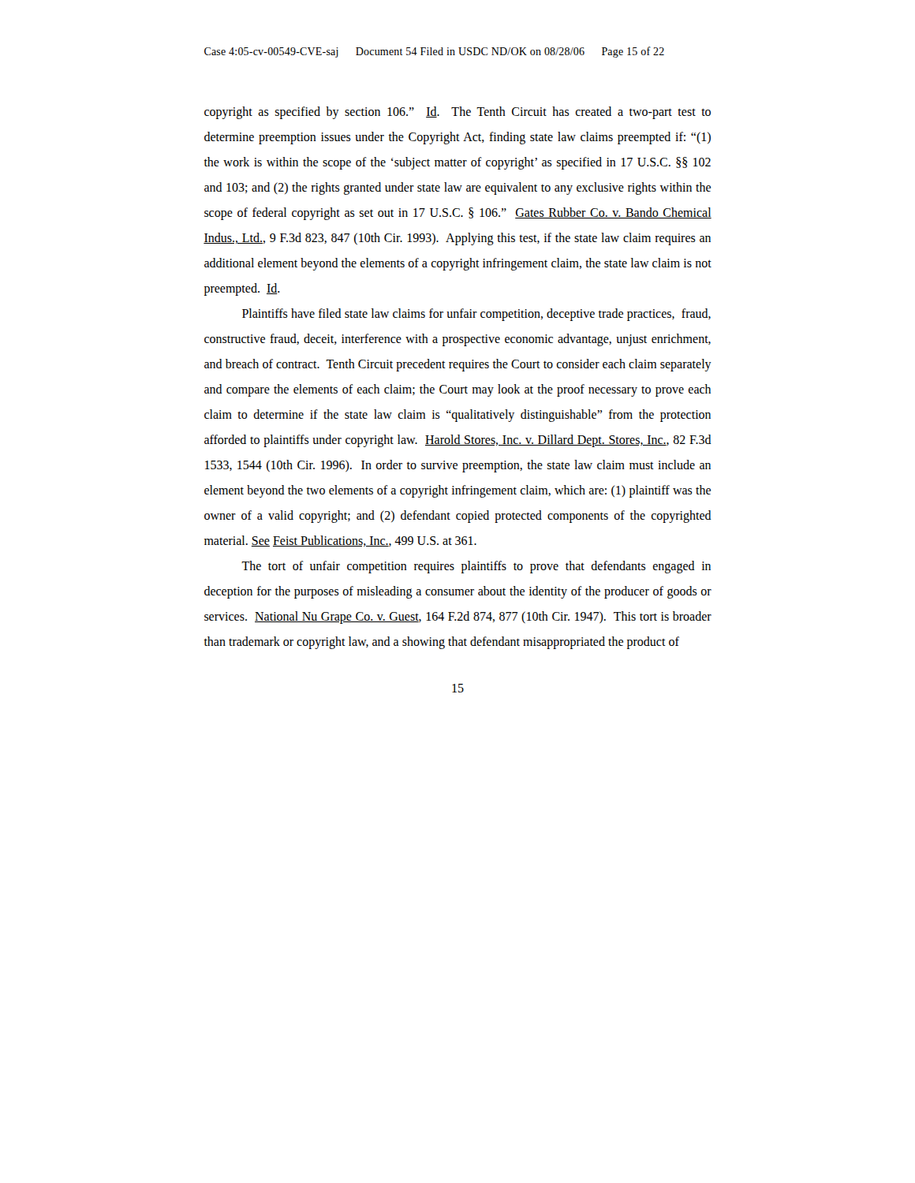Case 4:05-cv-00549-CVE-saj Document 54 Filed in USDC ND/OK on 08/28/06 Page 15 of 22
copyright as specified by section 106.” Id. The Tenth Circuit has created a two-part test to determine preemption issues under the Copyright Act, finding state law claims preempted if: “(1) the work is within the scope of the ‘subject matter of copyright’ as specified in 17 U.S.C. §§ 102 and 103; and (2) the rights granted under state law are equivalent to any exclusive rights within the scope of federal copyright as set out in 17 U.S.C. § 106.” Gates Rubber Co. v. Bando Chemical Indus., Ltd., 9 F.3d 823, 847 (10th Cir. 1993). Applying this test, if the state law claim requires an additional element beyond the elements of a copyright infringement claim, the state law claim is not preempted. Id.
Plaintiffs have filed state law claims for unfair competition, deceptive trade practices, fraud, constructive fraud, deceit, interference with a prospective economic advantage, unjust enrichment, and breach of contract. Tenth Circuit precedent requires the Court to consider each claim separately and compare the elements of each claim; the Court may look at the proof necessary to prove each claim to determine if the state law claim is “qualitatively distinguishable” from the protection afforded to plaintiffs under copyright law. Harold Stores, Inc. v. Dillard Dept. Stores, Inc., 82 F.3d 1533, 1544 (10th Cir. 1996). In order to survive preemption, the state law claim must include an element beyond the two elements of a copyright infringement claim, which are: (1) plaintiff was the owner of a valid copyright; and (2) defendant copied protected components of the copyrighted material. See Feist Publications, Inc., 499 U.S. at 361.
The tort of unfair competition requires plaintiffs to prove that defendants engaged in deception for the purposes of misleading a consumer about the identity of the producer of goods or services. National Nu Grape Co. v. Guest, 164 F.2d 874, 877 (10th Cir. 1947). This tort is broader than trademark or copyright law, and a showing that defendant misappropriated the product of
15